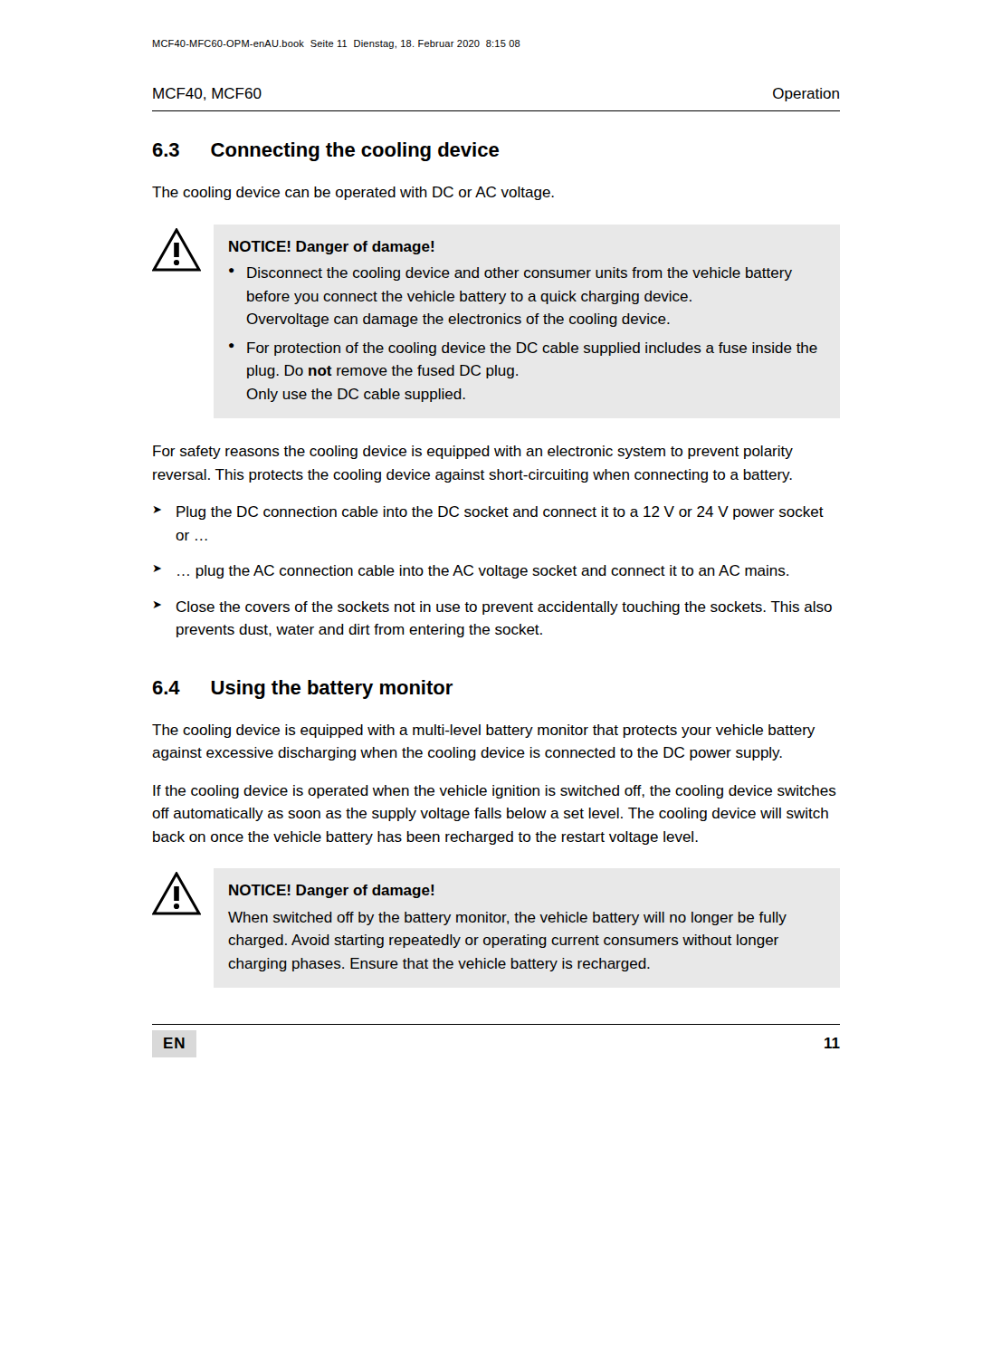MCF40-MFC60-OPM-enAU.book Seite 11 Dienstag, 18. Februar 2020 8:15 08
MCF40, MCF60 Operation
6.3 Connecting the cooling device
The cooling device can be operated with DC or AC voltage.
NOTICE! Danger of damage!
Disconnect the cooling device and other consumer units from the vehicle battery before you connect the vehicle battery to a quick charging device.
Overvoltage can damage the electronics of the cooling device.
For protection of the cooling device the DC cable supplied includes a fuse inside the plug. Do not remove the fused DC plug.
Only use the DC cable supplied.
For safety reasons the cooling device is equipped with an electronic system to prevent polarity reversal. This protects the cooling device against short-circuiting when connecting to a battery.
Plug the DC connection cable into the DC socket and connect it to a 12 V or 24 V power socket or …
… plug the AC connection cable into the AC voltage socket and connect it to an AC mains.
Close the covers of the sockets not in use to prevent accidentally touching the sockets. This also prevents dust, water and dirt from entering the socket.
6.4 Using the battery monitor
The cooling device is equipped with a multi-level battery monitor that protects your vehicle battery against excessive discharging when the cooling device is connected to the DC power supply.
If the cooling device is operated when the vehicle ignition is switched off, the cooling device switches off automatically as soon as the supply voltage falls below a set level. The cooling device will switch back on once the vehicle battery has been recharged to the restart voltage level.
NOTICE! Danger of damage! When switched off by the battery monitor, the vehicle battery will no longer be fully charged. Avoid starting repeatedly or operating current consumers without longer charging phases. Ensure that the vehicle battery is recharged.
EN 11